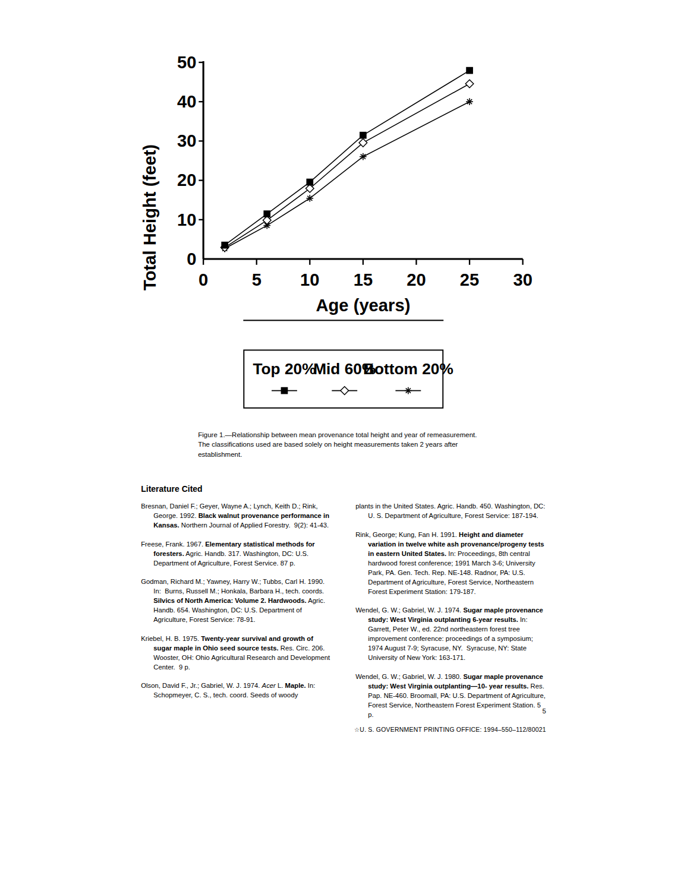Total Height (feet) 50 40 30 20 10 0 0 5 10 15 20 25 30 Age (years) ===== Data series ===== x: age 2 -> 145, 6 -> 218, 10 -> 292, 15 -> 384, 25 -> 568 y: value v -> 372 - v*6.8 Top: 3.5, 11.5, 19.5, 31.5, 48 -> 348, 294, 239, 158, 46 Mid: 3.0, 9.8, 18.0, 29.5, 44.5 -> 352, 305, 250, 171, 69 Bottom: 2.6, 8.6, 15.5, 26.0, 40.0 -> 354, 314, 267, 195, 100
Top 20% Mid 60% Bottom 20%
Figure 1.—Relationship between mean provenance total height and year of remeasurement. The classifications used are based solely on height measurements taken 2 years after establishment.
Literature Cited
Bresnan, Daniel F.; Geyer, Wayne A.; Lynch, Keith D.; Rink, George. 1992. Black walnut provenance performance in Kansas. Northern Journal of Applied Forestry. 9(2): 41-43.
Freese, Frank. 1967. Elementary statistical methods for foresters. Agric. Handb. 317. Washington, DC: U.S. Department of Agriculture, Forest Service. 87 p.
Godman, Richard M.; Yawney, Harry W.; Tubbs, Carl H. 1990. In: Burns, Russell M.; Honkala, Barbara H., tech. coords. Silvics of North America: Volume 2. Hardwoods. Agric. Handb. 654. Washington, DC: U.S. Department of Agriculture, Forest Service: 78-91.
Kriebel, H. B. 1975. Twenty-year survival and growth of sugar maple in Ohio seed source tests. Res. Circ. 206. Wooster, OH: Ohio Agricultural Research and Development Center. 9 p.
Olson, David F., Jr.; Gabriel, W. J. 1974. Acer L. Maple. In: Schopmeyer, C. S., tech. coord. Seeds of woody
plants in the United States. Agric. Handb. 450. Washington, DC: U. S. Department of Agriculture, Forest Service: 187-194.
Rink, George; Kung, Fan H. 1991. Height and diameter variation in twelve white ash provenance/progeny tests in eastern United States. In: Proceedings, 8th central hardwood forest conference; 1991 March 3-6; University Park, PA. Gen. Tech. Rep. NE-148. Radnor, PA: U.S. Department of Agriculture, Forest Service, Northeastern Forest Experiment Station: 179-187.
Wendel, G. W.; Gabriel, W. J. 1974. Sugar maple provenance study: West Virginia outplanting 6-year results. In: Garrett, Peter W., ed. 22nd northeastern forest tree improvement conference: proceedings of a symposium; 1974 August 7-9; Syracuse, NY. Syracuse, NY: State University of New York: 163-171.
Wendel, G. W.; Gabriel, W. J. 1980. Sugar maple provenance study: West Virginia outplanting—10- year results. Res. Pap. NE-460. Broomall, PA: U.S. Department of Agriculture, Forest Service, Northeastern Forest Experiment Station. 5 p.
5
☆U. S. GOVERNMENT PRINTING OFFICE: 1994–550–112/80021